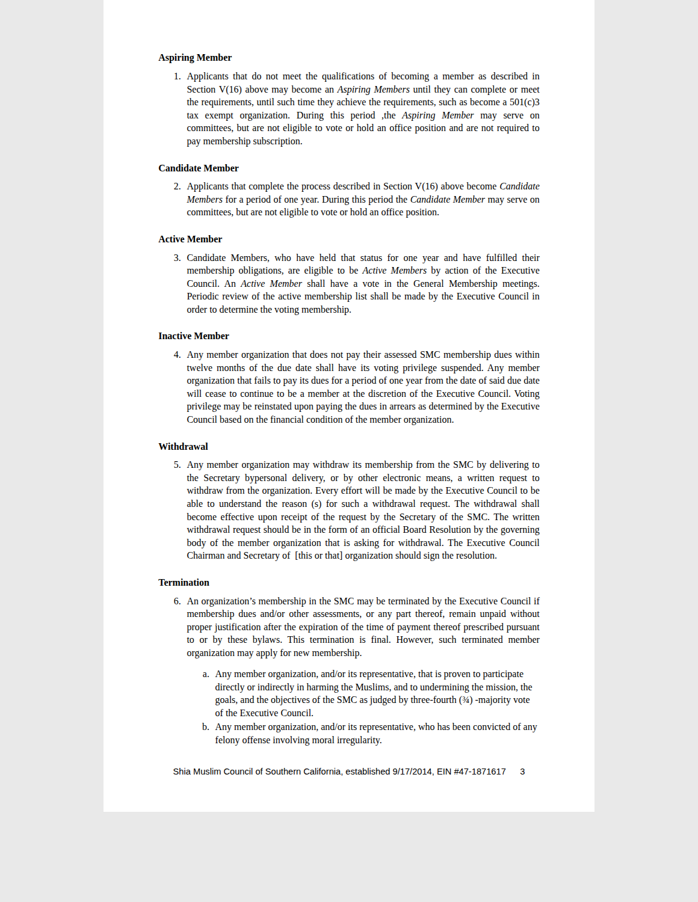Aspiring Member
Applicants that do not meet the qualifications of becoming a member as described in Section V(16) above may become an Aspiring Members until they can complete or meet the requirements, until such time they achieve the requirements, such as become a 501(c)3 tax exempt organization. During this period ,the Aspiring Member may serve on committees, but are not eligible to vote or hold an office position and are not required to pay membership subscription.
Candidate Member
Applicants that complete the process described in Section V(16) above become Candidate Members for a period of one year. During this period the Candidate Member may serve on committees, but are not eligible to vote or hold an office position.
Active Member
Candidate Members, who have held that status for one year and have fulfilled their membership obligations, are eligible to be Active Members by action of the Executive Council. An Active Member shall have a vote in the General Membership meetings. Periodic review of the active membership list shall be made by the Executive Council in order to determine the voting membership.
Inactive Member
Any member organization that does not pay their assessed SMC membership dues within twelve months of the due date shall have its voting privilege suspended. Any member organization that fails to pay its dues for a period of one year from the date of said due date will cease to continue to be a member at the discretion of the Executive Council. Voting privilege may be reinstated upon paying the dues in arrears as determined by the Executive Council based on the financial condition of the member organization.
Withdrawal
Any member organization may withdraw its membership from the SMC by delivering to the Secretary bypersonal delivery, or by other electronic means, a written request to withdraw from the organization. Every effort will be made by the Executive Council to be able to understand the reason (s) for such a withdrawal request. The withdrawal shall become effective upon receipt of the request by the Secretary of the SMC. The written withdrawal request should be in the form of an official Board Resolution by the governing body of the member organization that is asking for withdrawal. The Executive Council Chairman and Secretary of [this or that] organization should sign the resolution.
Termination
An organization’s membership in the SMC may be terminated by the Executive Council if membership dues and/or other assessments, or any part thereof, remain unpaid without proper justification after the expiration of the time of payment thereof prescribed pursuant to or by these bylaws. This termination is final. However, such terminated member organization may apply for new membership.
Any member organization, and/or its representative, that is proven to participate directly or indirectly in harming the Muslims, and to undermining the mission, the goals, and the objectives of the SMC as judged by three-fourth (¾) -majority vote of the Executive Council.
Any member organization, and/or its representative, who has been convicted of any felony offense involving moral irregularity.
Shia Muslim Council of Southern California, established 9/17/2014, EIN #47-18716173